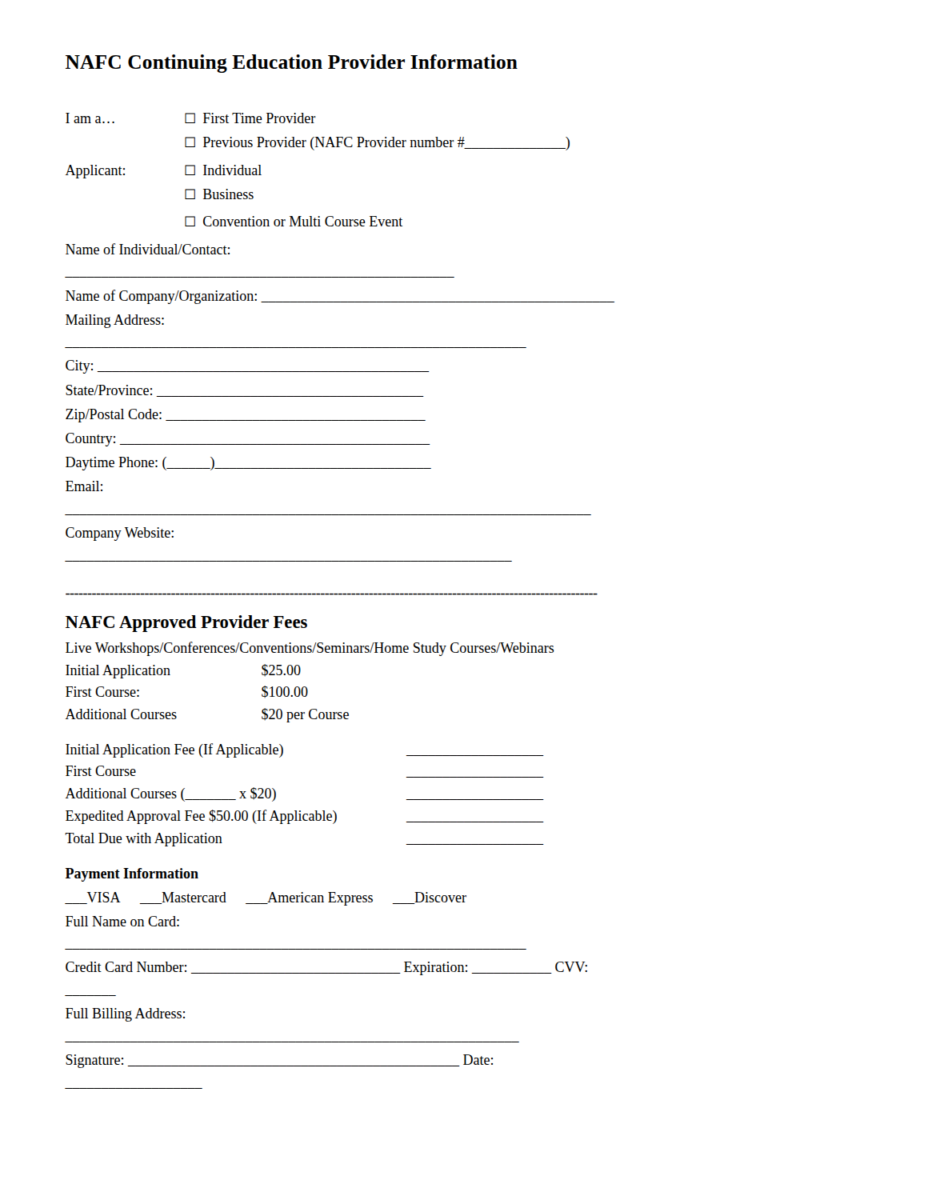NAFC Continuing Education Provider Information
I am a…
☐First Time Provider
☐Previous Provider (NAFC Provider number #______________)
Applicant:
☐Individual
☐Business
☐Convention or Multi Course Event
Name of Individual/Contact: ______________________________________________________
Name of Company/Organization: _________________________________________________
Mailing Address: ________________________________________________________________
City: ______________________________________________
State/Province: _____________________________________
Zip/Postal Code: ____________________________________
Country: ___________________________________________
Daytime Phone: (______)______________________________
Email: _________________________________________________________________________
Company Website: ______________________________________________________________
-------------------------------------------------------------------------------------------------------------------------
NAFC Approved Provider Fees
Live Workshops/Conferences/Conventions/Seminars/Home Study Courses/Webinars
| Initial Application | $25.00 |
| First Course: | $100.00 |
| Additional Courses | $20 per Course |
| Initial Application Fee (If Applicable) | ___________________ |
| First Course | ___________________ |
| Additional Courses (_______ x $20) | ___________________ |
| Expedited Approval Fee $50.00 (If Applicable) | ___________________ |
| Total Due with Application | ___________________ |
Payment Information
___VISA ___Mastercard ___American Express ___Discover
Full Name on Card: ________________________________________________________________
Credit Card Number: _____________________________ Expiration: ___________ CVV: _______
Full Billing Address: _______________________________________________________________
Signature: ______________________________________________ Date: ___________________